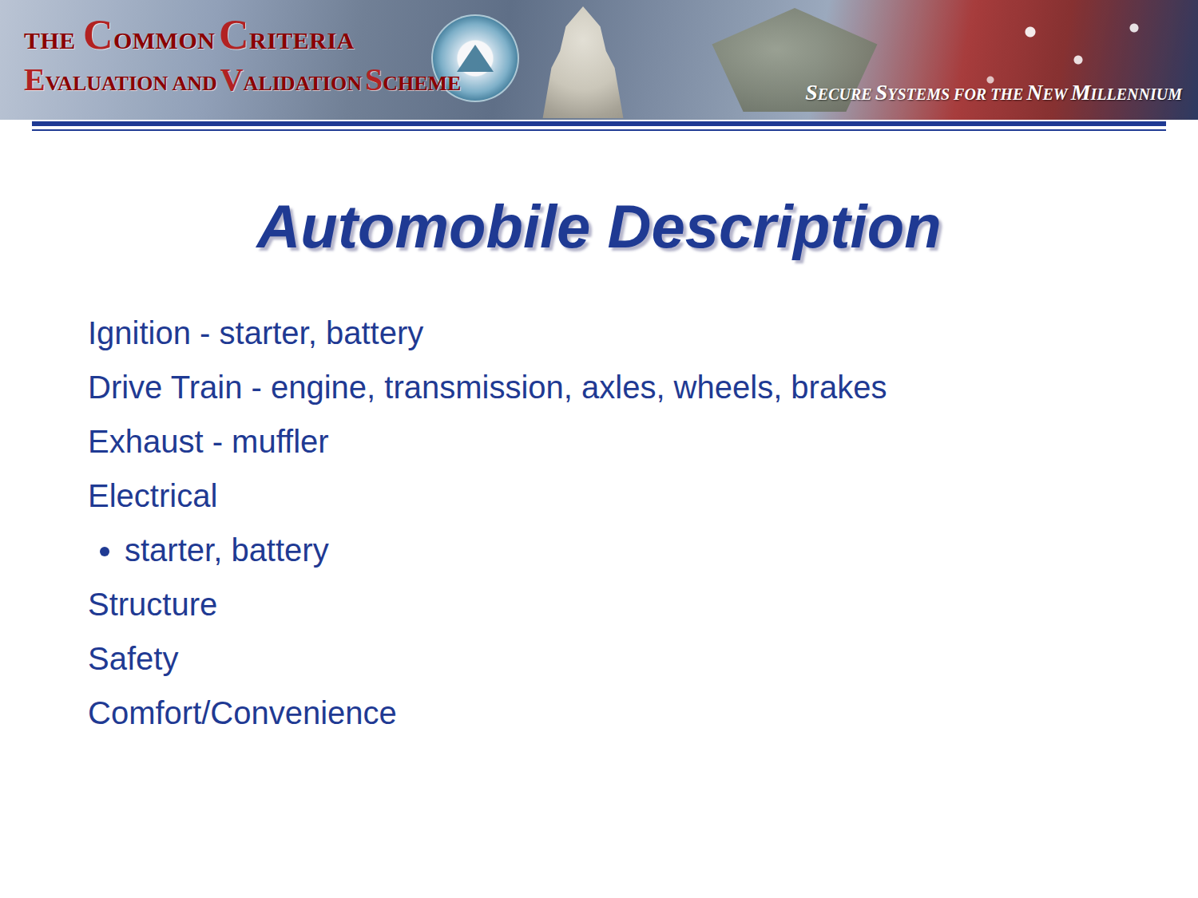THE COMMON CRITERIA
EVALUATION AND VALIDATION SCHEME
SECURE SYSTEMS FOR THE NEW MILLENNIUM
Automobile Description
Ignition - starter, battery
Drive Train - engine, transmission, axles, wheels, brakes
Exhaust - muffler
Electrical
starter, battery
Structure
Safety
Comfort/Convenience